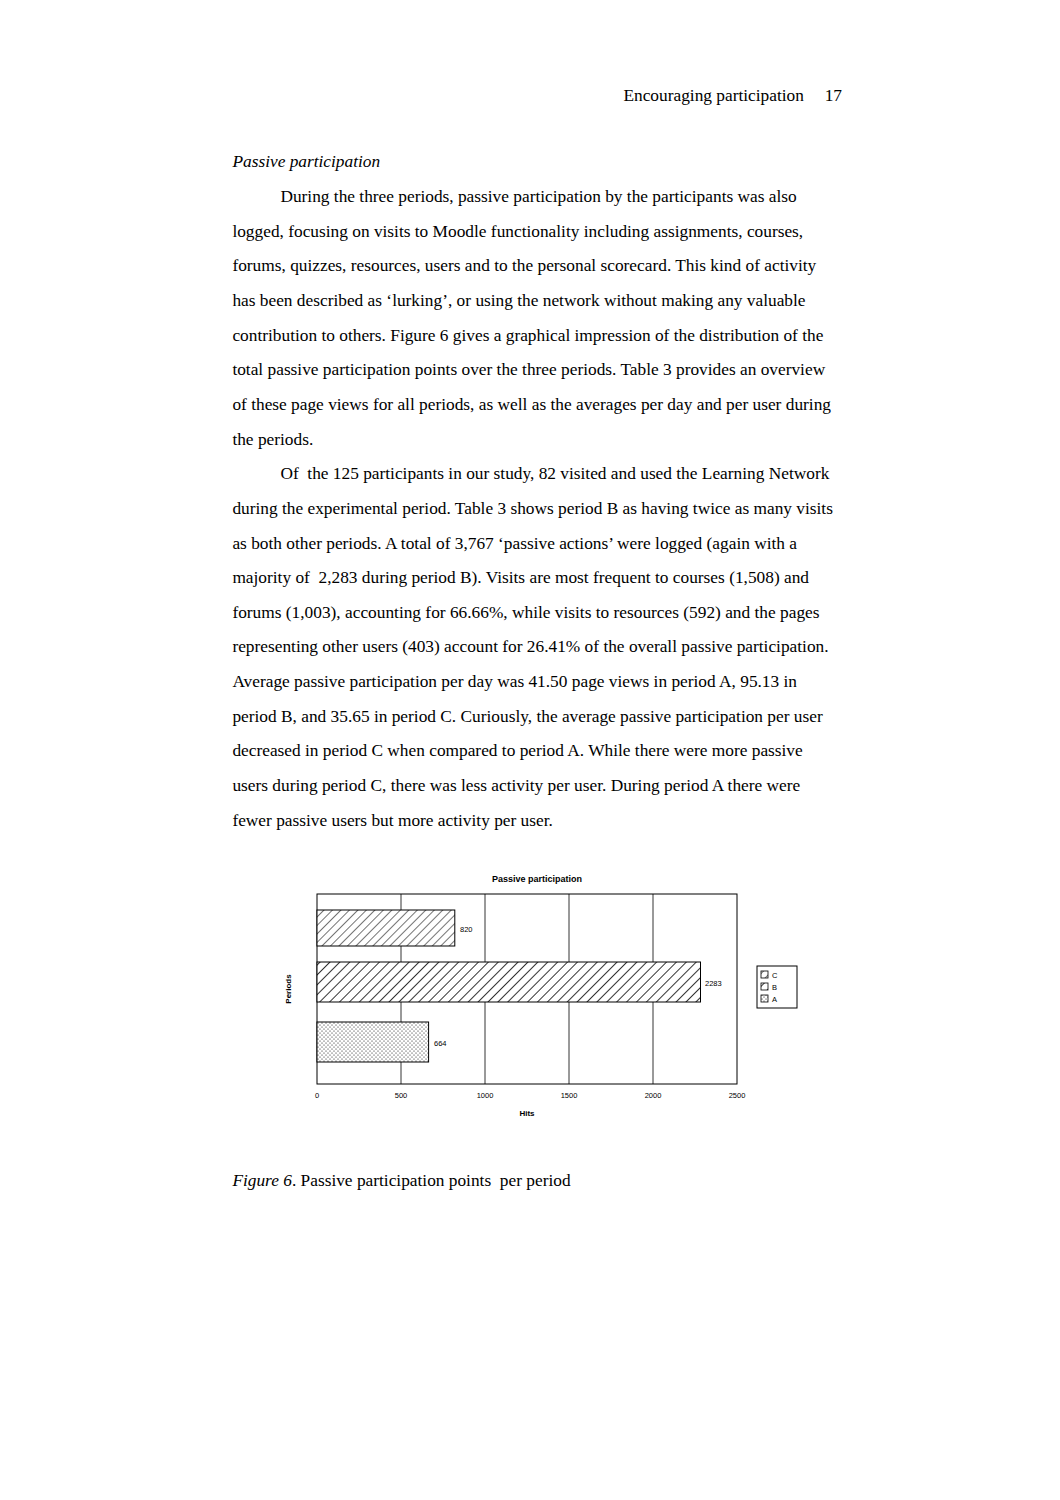Encouraging participation17
Passive participation
During the three periods, passive participation by the participants was also logged, focusing on visits to Moodle functionality including assignments, courses, forums, quizzes, resources, users and to the personal scorecard. This kind of activity has been described as ‘lurking’, or using the network without making any valuable contribution to others. Figure 6 gives a graphical impression of the distribution of the total passive participation points over the three periods. Table 3 provides an overview of these page views for all periods, as well as the averages per day and per user during the periods.
Of the 125 participants in our study, 82 visited and used the Learning Network during the experimental period. Table 3 shows period B as having twice as many visits as both other periods. A total of 3,767 ‘passive actions’ were logged (again with a majority of 2,283 during period B). Visits are most frequent to courses (1,508) and forums (1,003), accounting for 66.66%, while visits to resources (592) and the pages representing other users (403) account for 26.41% of the overall passive participation. Average passive participation per day was 41.50 page views in period A, 95.13 in period B, and 35.65 in period C. Curiously, the average passive participation per user decreased in period C when compared to period A. While there were more passive users during period C, there was less activity per user. During period A there were fewer passive users but more activity per user.
Passive participation 820 2283 664 Periods 0 500 1000 1500 2000 2500 Hits C B A
Figure 6. Passive participation points per period